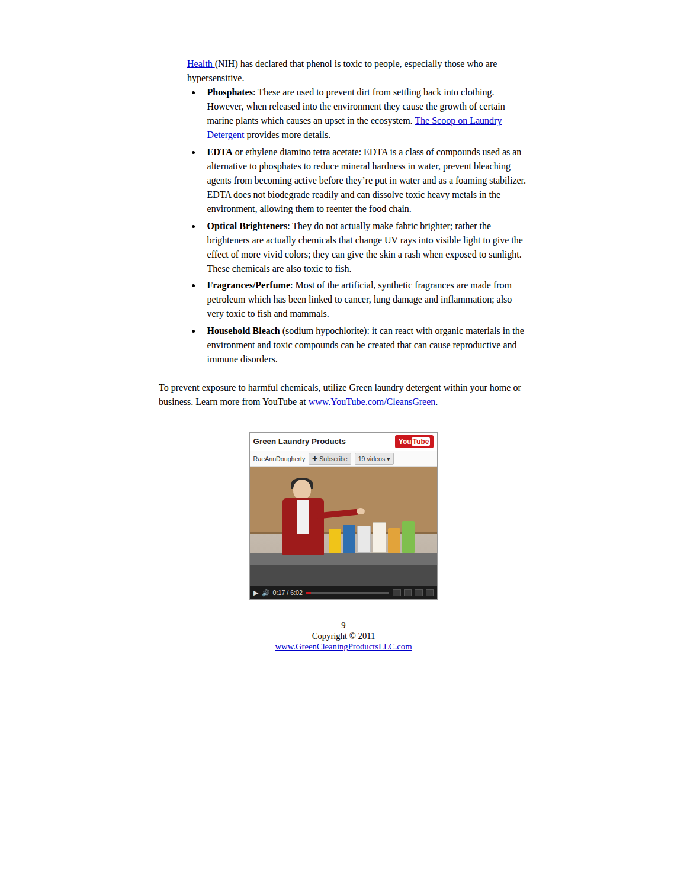Health (NIH) has declared that phenol is toxic to people, especially those who are hypersensitive.
Phosphates: These are used to prevent dirt from settling back into clothing. However, when released into the environment they cause the growth of certain marine plants which causes an upset in the ecosystem. The Scoop on Laundry Detergent provides more details.
EDTA or ethylene diamino tetra acetate: EDTA is a class of compounds used as an alternative to phosphates to reduce mineral hardness in water, prevent bleaching agents from becoming active before they’re put in water and as a foaming stabilizer. EDTA does not biodegrade readily and can dissolve toxic heavy metals in the environment, allowing them to reenter the food chain.
Optical Brighteners: They do not actually make fabric brighter; rather the brighteners are actually chemicals that change UV rays into visible light to give the effect of more vivid colors; they can give the skin a rash when exposed to sunlight. These chemicals are also toxic to fish.
Fragrances/Perfume: Most of the artificial, synthetic fragrances are made from petroleum which has been linked to cancer, lung damage and inflammation; also very toxic to fish and mammals.
Household Bleach (sodium hypochlorite): it can react with organic materials in the environment and toxic compounds can be created that can cause reproductive and immune disorders.
To prevent exposure to harmful chemicals, utilize Green laundry detergent within your home or business. Learn more from YouTube at www.YouTube.com/CleansGreen.
Green Laundry Products
YouTube
RaeAnnDougherty ✚ Subscribe 19 videos ▾
▶ 🔊 0:17 / 6:02
9
Copyright © 2011
www.GreenCleaningProductsLLC.com